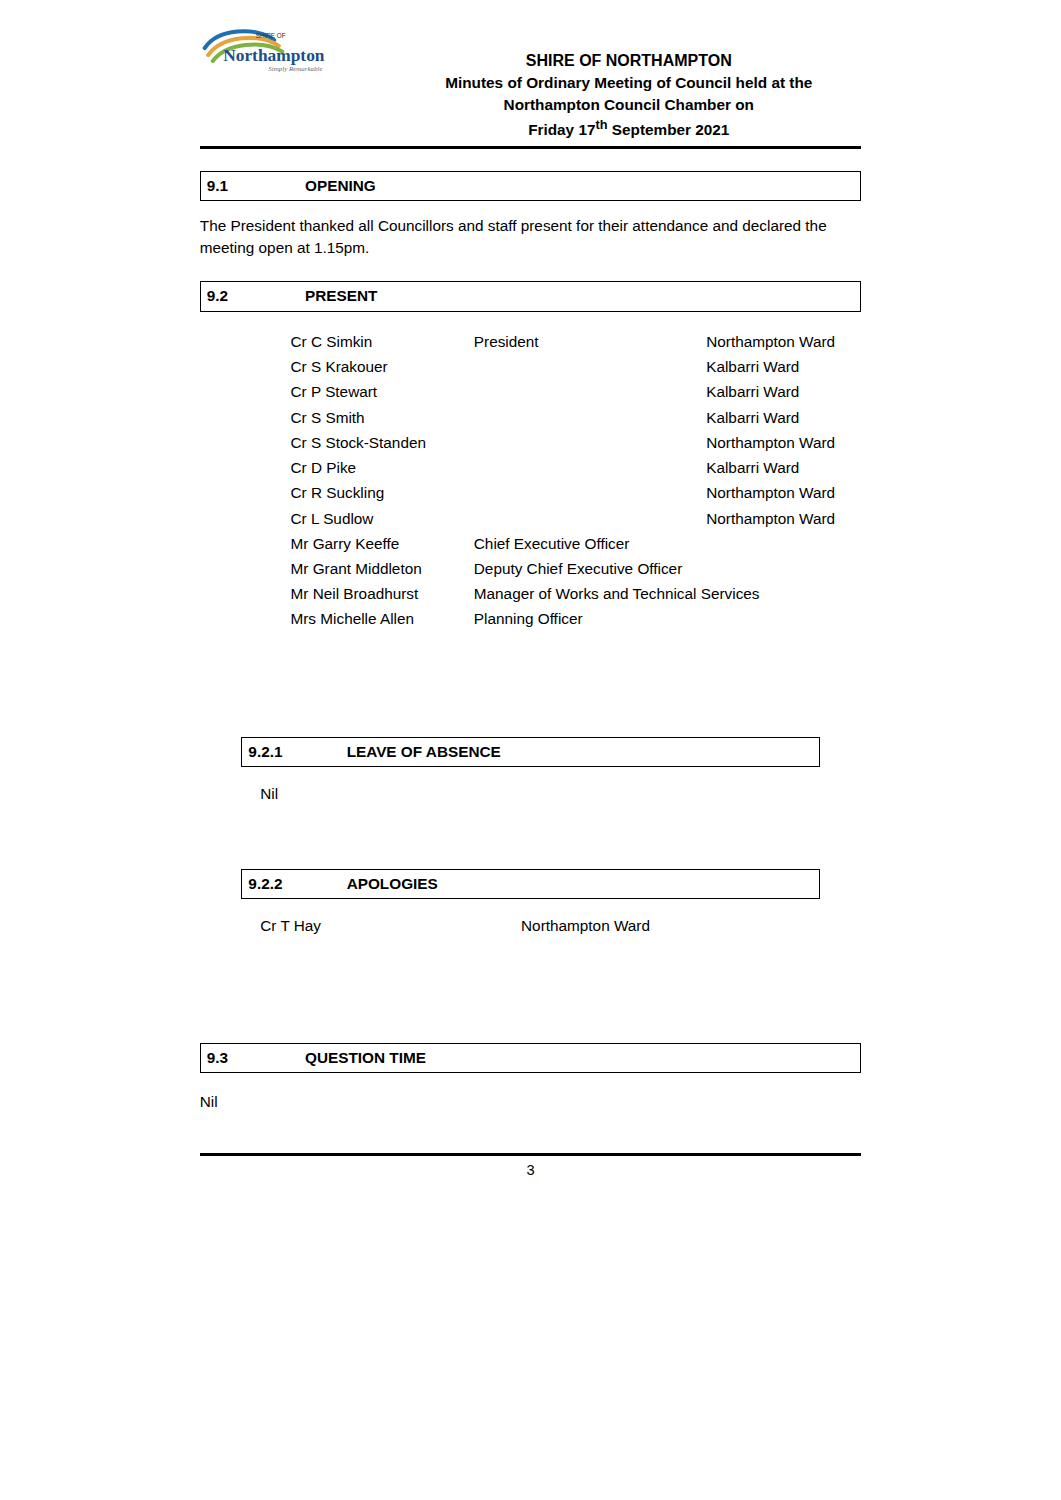SHIRE OF Northampton Simply Remarkable
SHIRE OF NORTHAMPTON
Minutes of Ordinary Meeting of Council held at the Northampton Council Chamber on
Friday 17th September 2021
9.1 OPENING
The President thanked all Councillors and staff present for their attendance and declared the meeting open at 1.15pm.
9.2 PRESENT
| Cr C Simkin | President | Northampton Ward |
| Cr S Krakouer | | Kalbarri Ward |
| Cr P Stewart | | Kalbarri Ward |
| Cr S Smith | | Kalbarri Ward |
| Cr S Stock-Standen | | Northampton Ward |
| Cr D Pike | | Kalbarri Ward |
| Cr R Suckling | | Northampton Ward |
| Cr L Sudlow | | Northampton Ward |
| Mr Garry Keeffe | Chief Executive Officer |
| Mr Grant Middleton | Deputy Chief Executive Officer |
| Mr Neil Broadhurst | Manager of Works and Technical Services |
| Mrs Michelle Allen | Planning Officer |
9.2.1 LEAVE OF ABSENCE
Nil
9.2.2 APOLOGIES
Cr T Hay Northampton Ward
9.3 QUESTION TIME
Nil
3